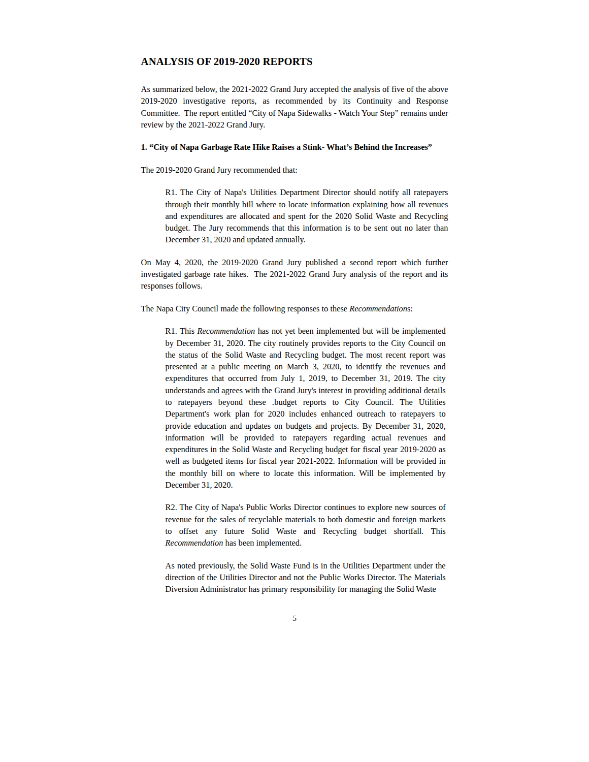ANALYSIS OF 2019-2020 REPORTS
As summarized below, the 2021-2022 Grand Jury accepted the analysis of five of the above 2019-2020 investigative reports, as recommended by its Continuity and Response Committee. The report entitled “City of Napa Sidewalks - Watch Your Step” remains under review by the 2021-2022 Grand Jury.
1. “City of Napa Garbage Rate Hike Raises a Stink- What’s Behind the Increases”
The 2019-2020 Grand Jury recommended that:
R1. The City of Napa's Utilities Department Director should notify all ratepayers through their monthly bill where to locate information explaining how all revenues and expenditures are allocated and spent for the 2020 Solid Waste and Recycling budget. The Jury recommends that this information is to be sent out no later than December 31, 2020 and updated annually.
On May 4, 2020, the 2019-2020 Grand Jury published a second report which further investigated garbage rate hikes. The 2021-2022 Grand Jury analysis of the report and its responses follows.
The Napa City Council made the following responses to these Recommendations:
R1. This Recommendation has not yet been implemented but will be implemented by December 31, 2020. The city routinely provides reports to the City Council on the status of the Solid Waste and Recycling budget. The most recent report was presented at a public meeting on March 3, 2020, to identify the revenues and expenditures that occurred from July 1, 2019, to December 31, 2019. The city understands and agrees with the Grand Jury's interest in providing additional details to ratepayers beyond these . budget reports to City Council. The Utilities Department's work plan for 2020 includes enhanced outreach to ratepayers to provide education and updates on budgets and projects. By December 31, 2020, information will be provided to ratepayers regarding actual revenues and expenditures in the Solid Waste and Recycling budget for fiscal year 2019-2020 as well as budgeted items for fiscal year 2021-2022. Information will be provided in the monthly bill on where to locate this information. Will be implemented by December 31, 2020.
R2. The City of Napa's Public Works Director continues to explore new sources of revenue for the sales of recyclable materials to both domestic and foreign markets to offset any future Solid Waste and Recycling budget shortfall. This Recommendation has been implemented.
As noted previously, the Solid Waste Fund is in the Utilities Department under the direction of the Utilities Director and not the Public Works Director. The Materials Diversion Administrator has primary responsibility for managing the Solid Waste
5